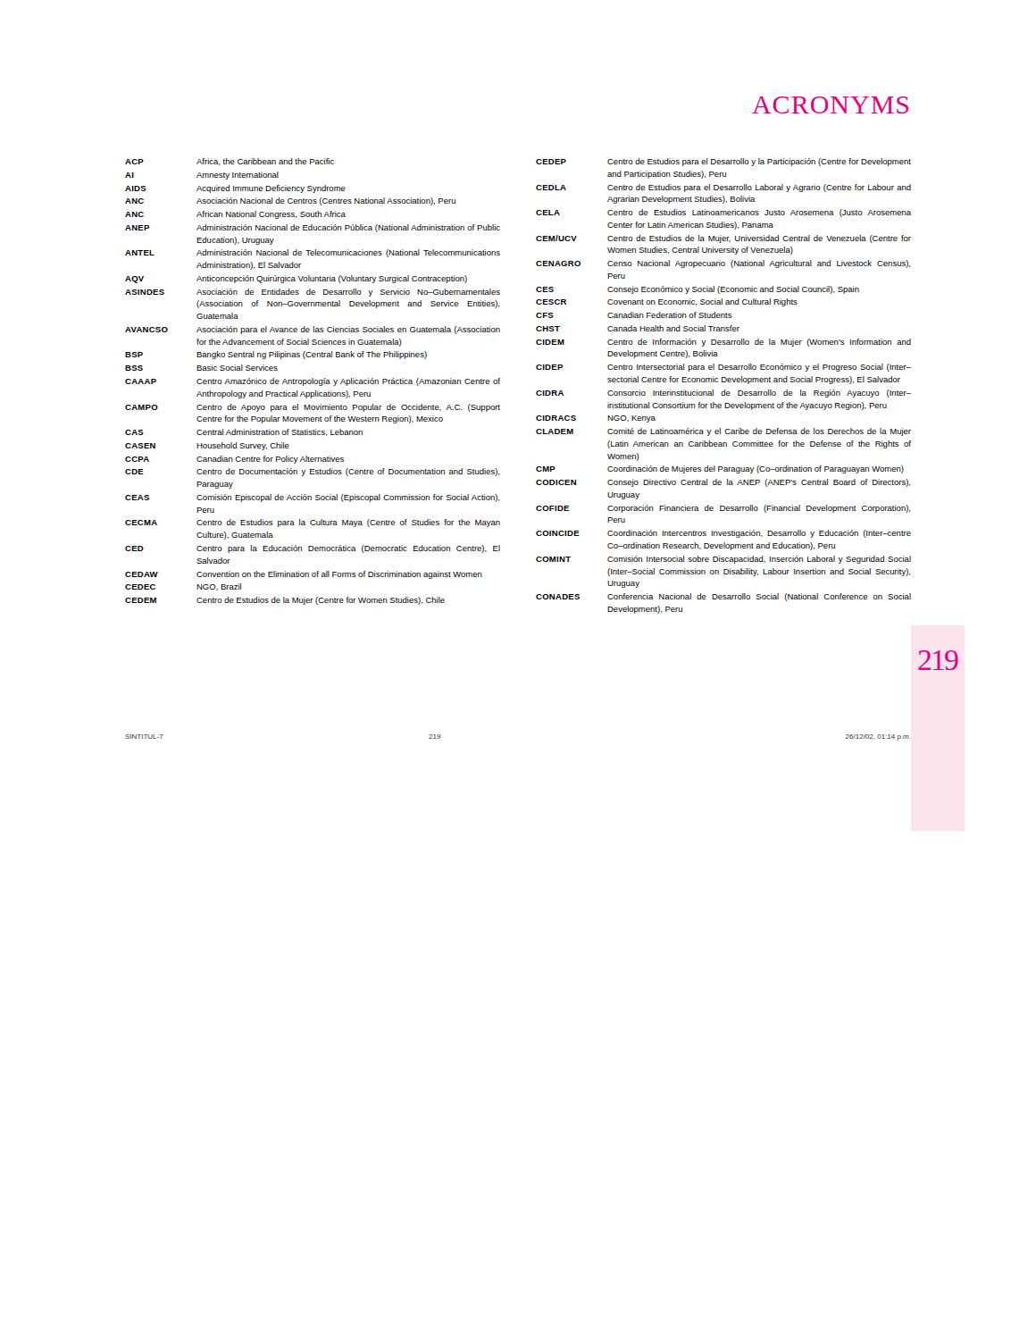ACRONYMS
219
ACP Africa, the Caribbean and the Pacific
AI Amnesty International
AIDS Acquired Immune Deficiency Syndrome
ANC Asociación Nacional de Centros (Centres National Association), Peru
ANC African National Congress, South Africa
ANEP Administración Nacional de Educación Pública (National Administration of Public Education), Uruguay
ANTEL Administración Nacional de Telecomunicaciones (National Telecommunications Administration), El Salvador
AQV Anticoncepción Quirúrgica Voluntaria (Voluntary Surgical Contraception)
ASINDES Asociación de Entidades de Desarrollo y Servicio No–Gubernamentales (Association of Non–Governmental Development and Service Entities), Guatemala
AVANCSO Asociación para el Avance de las Ciencias Sociales en Guatemala (Association for the Advancement of Social Sciences in Guatemala)
BSP Bangko Sentral ng Pilipinas (Central Bank of The Philippines)
BSS Basic Social Services
CAAAP Centro Amazónico de Antropología y Aplicación Práctica (Amazonian Centre of Anthropology and Practical Applications), Peru
CAMPO Centro de Apoyo para el Movimiento Popular de Occidente, A.C. (Support Centre for the Popular Movement of the Western Region), Mexico
CAS Central Administration of Statistics, Lebanon
CASEN Household Survey, Chile
CCPA Canadian Centre for Policy Alternatives
CDE Centro de Documentación y Estudios (Centre of Documentation and Studies), Paraguay
CEAS Comisión Episcopal de Acción Social (Episcopal Commission for Social Action), Peru
CECMA Centro de Estudios para la Cultura Maya (Centre of Studies for the Mayan Culture), Guatemala
CED Centro para la Educación Democrática (Democratic Education Centre), El Salvador
CEDAW Convention on the Elimination of all Forms of Discrimination against Women
CEDEC NGO, Brazil
CEDEM Centro de Estudios de la Mujer (Centre for Women Studies), Chile
CEDEP Centro de Estudios para el Desarrollo y la Participación (Centre for Development and Participation Studies), Peru
CEDLA Centro de Estudios para el Desarrollo Laboral y Agrario (Centre for Labour and Agrarian Development Studies), Bolivia
CELA Centro de Estudios Latinoamericanos Justo Arosemena (Justo Arosemena Center for Latin American Studies), Panama
CEM/UCV Centro de Estudios de la Mujer, Universidad Central de Venezuela (Centre for Women Studies, Central University of Venezuela)
CENAGRO Censo Nacional Agropecuario (National Agricultural and Livestock Census), Peru
CES Consejo Económico y Social (Economic and Social Council), Spain
CESCR Covenant on Economic, Social and Cultural Rights
CFS Canadian Federation of Students
CHST Canada Health and Social Transfer
CIDEM Centro de Información y Desarrollo de la Mujer (Women's Information and Development Centre), Bolivia
CIDEP Centro Intersectorial para el Desarrollo Económico y el Progreso Social (Inter–sectorial Centre for Economic Development and Social Progress), El Salvador
CIDRA Consorcio Interinstitucional de Desarrollo de la Región Ayacuyo (Inter–institutional Consortium for the Development of the Ayacuyo Region), Peru
CIDRACS NGO, Kenya
CLADEM Comité de Latinoamérica y el Caribe de Defensa de los Derechos de la Mujer (Latin American an Caribbean Committee for the Defense of the Rights of Women)
CMP Coordinación de Mujeres del Paraguay (Co–ordination of Paraguayan Women)
CODICEN Consejo Directivo Central de la ANEP (ANEP's Central Board of Directors), Uruguay
COFIDE Corporación Financiera de Desarrollo (Financial Development Corporation), Peru
COINCIDE Coordinación Intercentros Investigación, Desarrollo y Educación (Inter–centre Co–ordination Research, Development and Education), Peru
COMINT Comisión Intersocial sobre Discapacidad, Inserción Laboral y Seguridad Social (Inter–Social Commission on Disability, Labour Insertion and Social Security), Uruguay
CONADES Conferencia Nacional de Desarrollo Social (National Conference on Social Development), Peru
SINTITUL-7 219 26/12/02, 01:14 p.m.